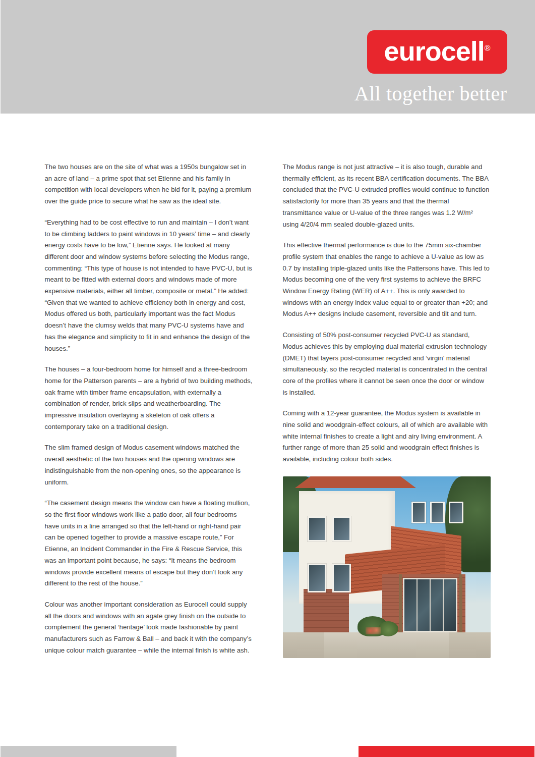eurocell®
All together better
The two houses are on the site of what was a 1950s bungalow set in an acre of land – a prime spot that set Etienne and his family in competition with local developers when he bid for it, paying a premium over the guide price to secure what he saw as the ideal site.
“Everything had to be cost effective to run and maintain – I don’t want to be climbing ladders to paint windows in 10 years’ time – and clearly energy costs have to be low,” Etienne says. He looked at many different door and window systems before selecting the Modus range, commenting: “This type of house is not intended to have PVC-U, but is meant to be fitted with external doors and windows made of more expensive materials, either all timber, composite or metal.” He added: “Given that we wanted to achieve efficiency both in energy and cost, Modus offered us both, particularly important was the fact Modus doesn’t have the clumsy welds that many PVC-U systems have and has the elegance and simplicity to fit in and enhance the design of the houses.”
The houses – a four-bedroom home for himself and a three-bedroom home for the Patterson parents – are a hybrid of two building methods, oak frame with timber frame encapsulation, with externally a combination of render, brick slips and weatherboarding. The impressive insulation overlaying a skeleton of oak offers a contemporary take on a traditional design.
The slim framed design of Modus casement windows matched the overall aesthetic of the two houses and the opening windows are indistinguishable from the non-opening ones, so the appearance is uniform.
“The casement design means the window can have a floating mullion, so the first floor windows work like a patio door, all four bedrooms have units in a line arranged so that the left-hand or right-hand pair can be opened together to provide a massive escape route,” For Etienne, an Incident Commander in the Fire & Rescue Service, this was an important point because, he says: “It means the bedroom windows provide excellent means of escape but they don’t look any different to the rest of the house.”
Colour was another important consideration as Eurocell could supply all the doors and windows with an agate grey finish on the outside to complement the general ‘heritage’ look made fashionable by paint manufacturers such as Farrow & Ball – and back it with the company’s unique colour match guarantee – while the internal finish is white ash.
The Modus range is not just attractive – it is also tough, durable and thermally efficient, as its recent BBA certification documents. The BBA concluded that the PVC-U extruded profiles would continue to function satisfactorily for more than 35 years and that the thermal transmittance value or U-value of the three ranges was 1.2 W/m² using 4/20/4 mm sealed double-glazed units.
This effective thermal performance is due to the 75mm six-chamber profile system that enables the range to achieve a U-value as low as 0.7 by installing triple-glazed units like the Pattersons have. This led to Modus becoming one of the very first systems to achieve the BRFC Window Energy Rating (WER) of A++. This is only awarded to windows with an energy index value equal to or greater than +20; and Modus A++ designs include casement, reversible and tilt and turn.
Consisting of 50% post-consumer recycled PVC-U as standard, Modus achieves this by employing dual material extrusion technology (DMET) that layers post-consumer recycled and ‘virgin’ material simultaneously, so the recycled material is concentrated in the central core of the profiles where it cannot be seen once the door or window is installed.
Coming with a 12-year guarantee, the Modus system is available in nine solid and woodgrain-effect colours, all of which are available with white internal finishes to create a light and airy living environment. A further range of more than 25 solid and woodgrain effect finishes is available, including colour both sides.